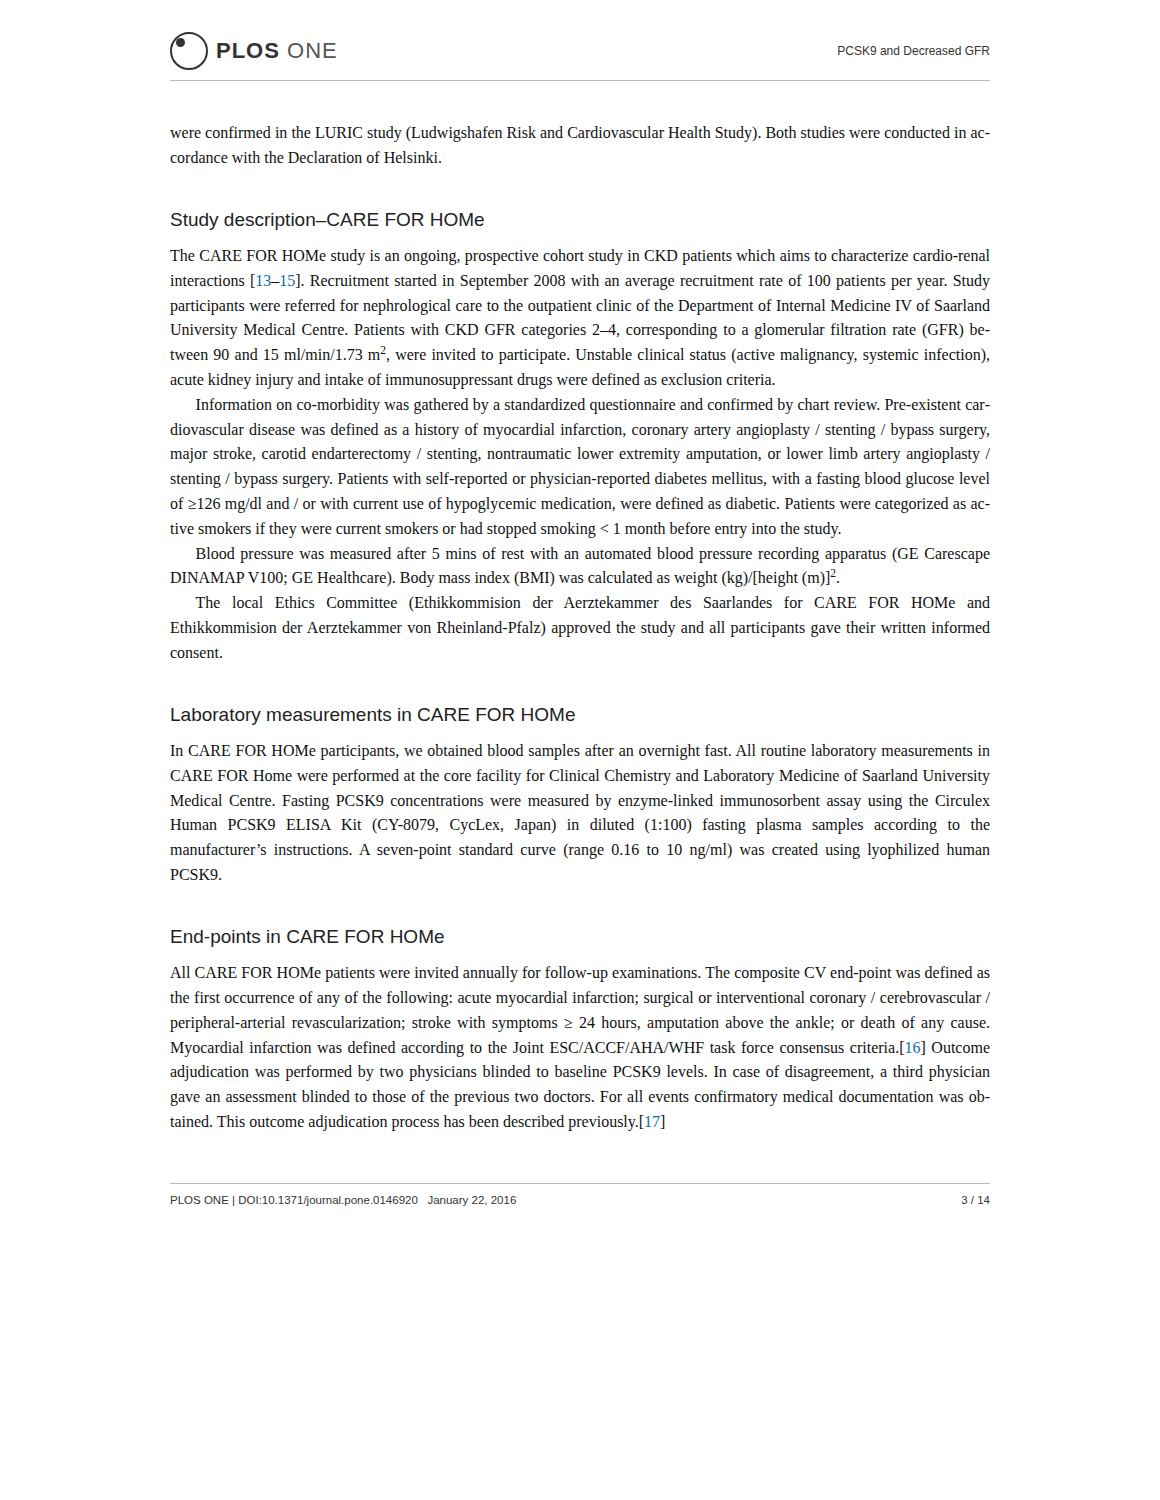PLOS ONE
PCSK9 and Decreased GFR
were confirmed in the LURIC study (Ludwigshafen Risk and Cardiovascular Health Study). Both studies were conducted in accordance with the Declaration of Helsinki.
Study description–CARE FOR HOMe
The CARE FOR HOMe study is an ongoing, prospective cohort study in CKD patients which aims to characterize cardio-renal interactions [13–15]. Recruitment started in September 2008 with an average recruitment rate of 100 patients per year. Study participants were referred for nephrological care to the outpatient clinic of the Department of Internal Medicine IV of Saarland University Medical Centre. Patients with CKD GFR categories 2–4, corresponding to a glomerular filtration rate (GFR) between 90 and 15 ml/min/1.73 m2, were invited to participate. Unstable clinical status (active malignancy, systemic infection), acute kidney injury and intake of immunosuppressant drugs were defined as exclusion criteria.
Information on co-morbidity was gathered by a standardized questionnaire and confirmed by chart review. Pre-existent cardiovascular disease was defined as a history of myocardial infarction, coronary artery angioplasty / stenting / bypass surgery, major stroke, carotid endarterectomy / stenting, nontraumatic lower extremity amputation, or lower limb artery angioplasty / stenting / bypass surgery. Patients with self-reported or physician-reported diabetes mellitus, with a fasting blood glucose level of ≥126 mg/dl and / or with current use of hypoglycemic medication, were defined as diabetic. Patients were categorized as active smokers if they were current smokers or had stopped smoking < 1 month before entry into the study.
Blood pressure was measured after 5 mins of rest with an automated blood pressure recording apparatus (GE Carescape DINAMAP V100; GE Healthcare). Body mass index (BMI) was calculated as weight (kg)/[height (m)]2.
The local Ethics Committee (Ethikkommision der Aerztekammer des Saarlandes for CARE FOR HOMe and Ethikkommision der Aerztekammer von Rheinland-Pfalz) approved the study and all participants gave their written informed consent.
Laboratory measurements in CARE FOR HOMe
In CARE FOR HOMe participants, we obtained blood samples after an overnight fast. All routine laboratory measurements in CARE FOR Home were performed at the core facility for Clinical Chemistry and Laboratory Medicine of Saarland University Medical Centre. Fasting PCSK9 concentrations were measured by enzyme-linked immunosorbent assay using the Circulex Human PCSK9 ELISA Kit (CY-8079, CycLex, Japan) in diluted (1:100) fasting plasma samples according to the manufacturer’s instructions. A seven-point standard curve (range 0.16 to 10 ng/ml) was created using lyophilized human PCSK9.
End-points in CARE FOR HOMe
All CARE FOR HOMe patients were invited annually for follow-up examinations. The composite CV end-point was defined as the first occurrence of any of the following: acute myocardial infarction; surgical or interventional coronary / cerebrovascular / peripheral-arterial revascularization; stroke with symptoms ≥ 24 hours, amputation above the ankle; or death of any cause. Myocardial infarction was defined according to the Joint ESC/ACCF/AHA/WHF task force consensus criteria.[16] Outcome adjudication was performed by two physicians blinded to baseline PCSK9 levels. In case of disagreement, a third physician gave an assessment blinded to those of the previous two doctors. For all events confirmatory medical documentation was obtained. This outcome adjudication process has been described previously.[17]
PLOS ONE | DOI:10.1371/journal.pone.0146920 January 22, 2016
3 / 14